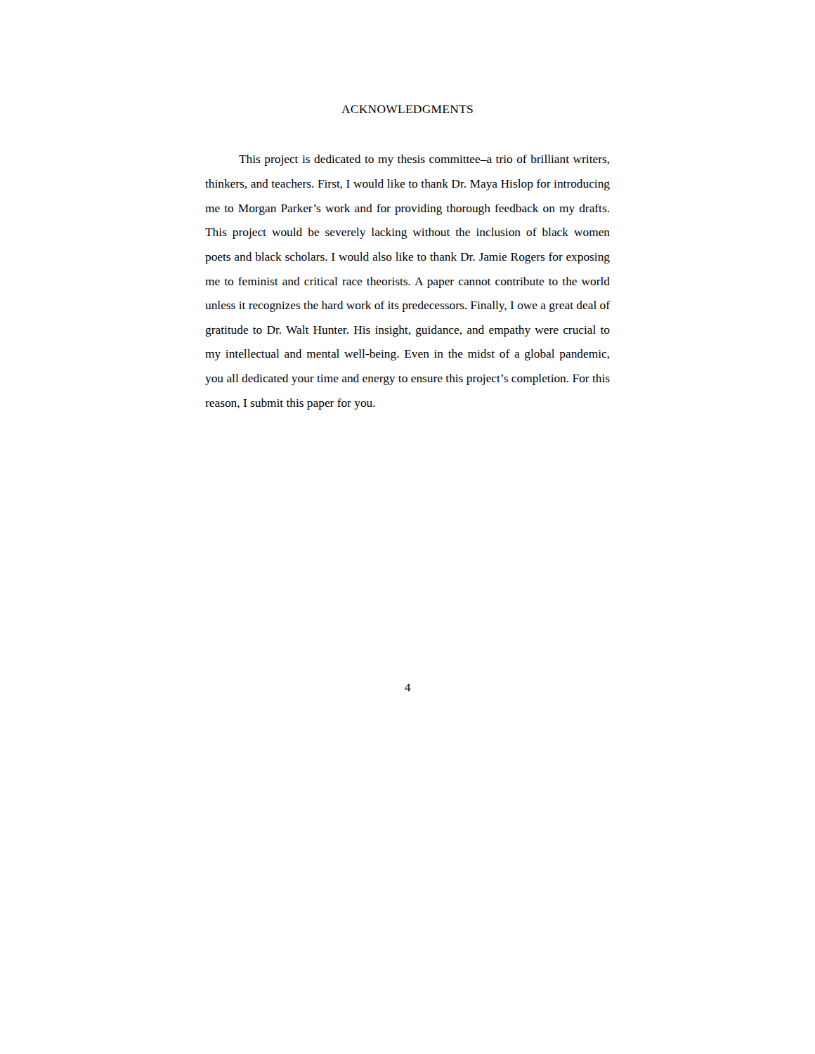ACKNOWLEDGMENTS
This project is dedicated to my thesis committee–a trio of brilliant writers, thinkers, and teachers. First, I would like to thank Dr. Maya Hislop for introducing me to Morgan Parker’s work and for providing thorough feedback on my drafts. This project would be severely lacking without the inclusion of black women poets and black scholars. I would also like to thank Dr. Jamie Rogers for exposing me to feminist and critical race theorists. A paper cannot contribute to the world unless it recognizes the hard work of its predecessors. Finally, I owe a great deal of gratitude to Dr. Walt Hunter. His insight, guidance, and empathy were crucial to my intellectual and mental well-being. Even in the midst of a global pandemic, you all dedicated your time and energy to ensure this project’s completion. For this reason, I submit this paper for you.
4